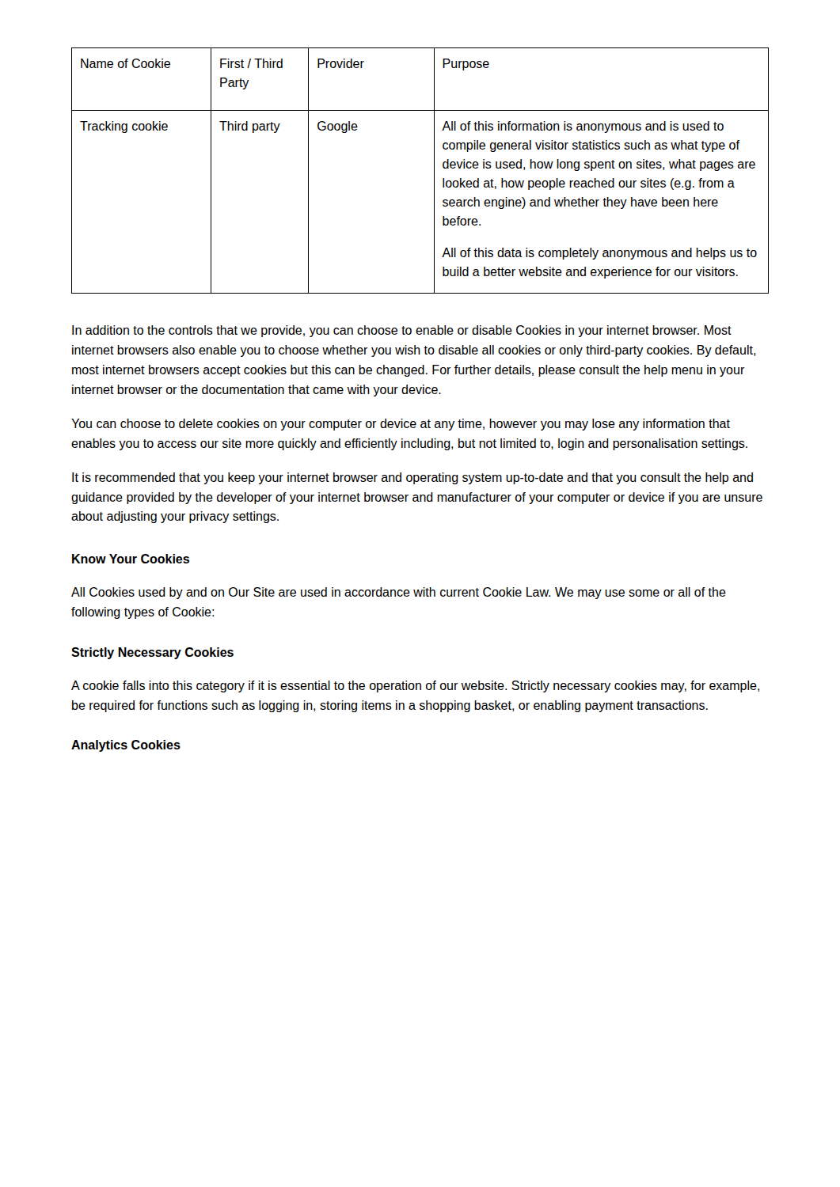| Name of Cookie | First / Third Party | Provider | Purpose |
| Tracking cookie | Third party | Google | All of this information is anonymous and is used to compile general visitor statistics such as what type of device is used, how long spent on sites, what pages are looked at, how people reached our sites (e.g. from a search engine) and whether they have been here before. All of this data is completely anonymous and helps us to build a better website and experience for our visitors. |
In addition to the controls that we provide, you can choose to enable or disable Cookies in your internet browser. Most internet browsers also enable you to choose whether you wish to disable all cookies or only third-party cookies. By default, most internet browsers accept cookies but this can be changed. For further details, please consult the help menu in your internet browser or the documentation that came with your device.
You can choose to delete cookies on your computer or device at any time, however you may lose any information that enables you to access our site more quickly and efficiently including, but not limited to, login and personalisation settings.
It is recommended that you keep your internet browser and operating system up-to-date and that you consult the help and guidance provided by the developer of your internet browser and manufacturer of your computer or device if you are unsure about adjusting your privacy settings.
Know Your Cookies
All Cookies used by and on Our Site are used in accordance with current Cookie Law. We may use some or all of the following types of Cookie:
Strictly Necessary Cookies
A cookie falls into this category if it is essential to the operation of our website. Strictly necessary cookies may, for example, be required for functions such as logging in, storing items in a shopping basket, or enabling payment transactions.
Analytics Cookies